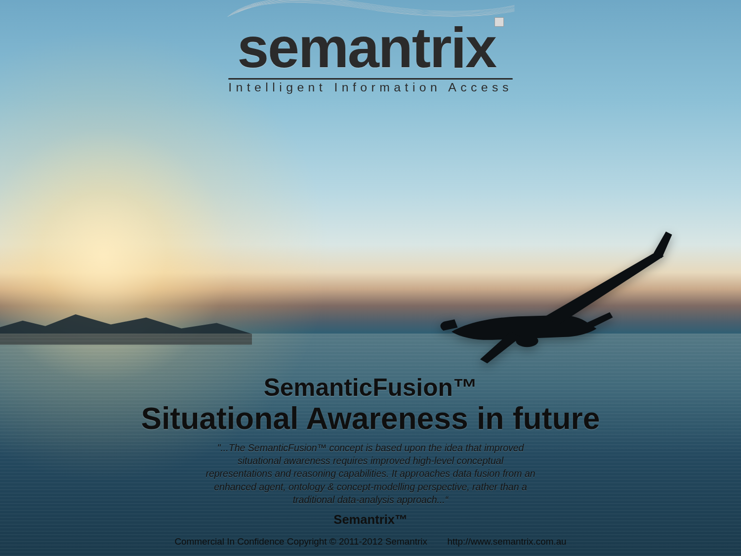semantrix
Intelligent Information Access
SemanticFusion™ Situational Awareness in future
"...The SemanticFusion™ concept is based upon the idea that improved situational awareness requires improved high-level conceptual representations and reasoning capabilities. It approaches data fusion from an enhanced agent, ontology & concept-modelling perspective, rather than a traditional data-analysis approach...“
Semantrix™
Commercial In Confidence Copyright © 2011-2012 Semantrix http://www.semantrix.com.au